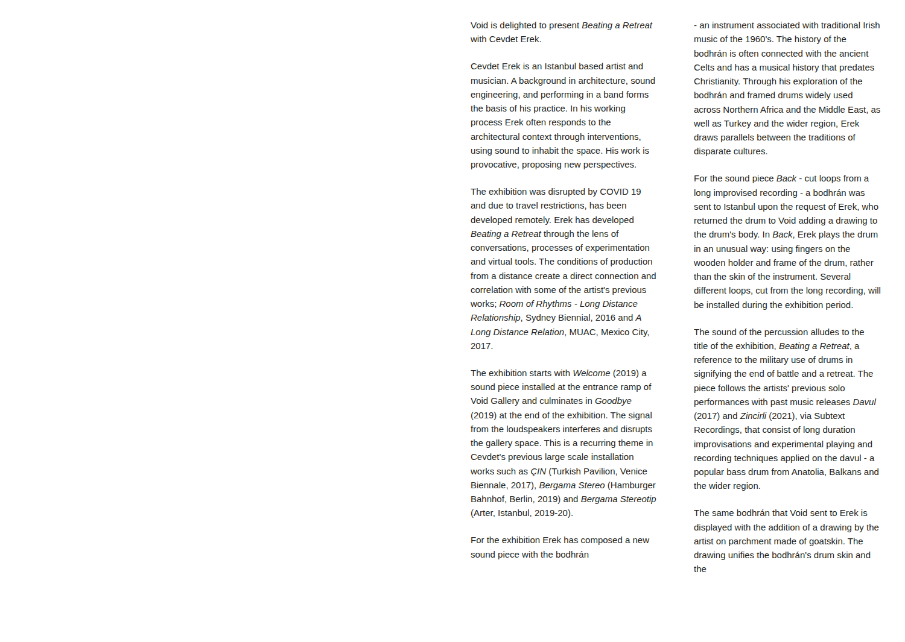Void is delighted to present Beating a Retreat with Cevdet Erek.
Cevdet Erek is an Istanbul based artist and musician. A background in architecture, sound engineering, and performing in a band forms the basis of his practice. In his working process Erek often responds to the architectural context through interventions, using sound to inhabit the space. His work is provocative, proposing new perspectives.
The exhibition was disrupted by COVID 19 and due to travel restrictions, has been developed remotely. Erek has developed Beating a Retreat through the lens of conversations, processes of experimentation and virtual tools. The conditions of production from a distance create a direct connection and correlation with some of the artist's previous works; Room of Rhythms - Long Distance Relationship, Sydney Biennial, 2016 and A Long Distance Relation, MUAC, Mexico City, 2017.
The exhibition starts with Welcome (2019) a sound piece installed at the entrance ramp of Void Gallery and culminates in Goodbye (2019) at the end of the exhibition. The signal from the loudspeakers interferes and disrupts the gallery space. This is a recurring theme in Cevdet's previous large scale installation works such as ÇIN (Turkish Pavilion, Venice Biennale, 2017), Bergama Stereo (Hamburger Bahnhof, Berlin, 2019) and Bergama Stereotip (Arter, Istanbul, 2019-20).
For the exhibition Erek has composed a new sound piece with the bodhrán
- an instrument associated with traditional Irish music of the 1960's. The history of the bodhrán is often connected with the ancient Celts and has a musical history that predates Christianity. Through his exploration of the bodhrán and framed drums widely used across Northern Africa and the Middle East, as well as Turkey and the wider region, Erek draws parallels between the traditions of disparate cultures.
For the sound piece Back - cut loops from a long improvised recording - a bodhrán was sent to Istanbul upon the request of Erek, who returned the drum to Void adding a drawing to the drum's body. In Back, Erek plays the drum in an unusual way: using fingers on the wooden holder and frame of the drum, rather than the skin of the instrument. Several different loops, cut from the long recording, will be installed during the exhibition period.
The sound of the percussion alludes to the title of the exhibition, Beating a Retreat, a reference to the military use of drums in signifying the end of battle and a retreat. The piece follows the artists' previous solo performances with past music releases Davul (2017) and Zincirli (2021), via Subtext Recordings, that consist of long duration improvisations and experimental playing and recording techniques applied on the davul - a popular bass drum from Anatolia, Balkans and the wider region.
The same bodhrán that Void sent to Erek is displayed with the addition of a drawing by the artist on parchment made of goatskin. The drawing unifies the bodhrán's drum skin and the